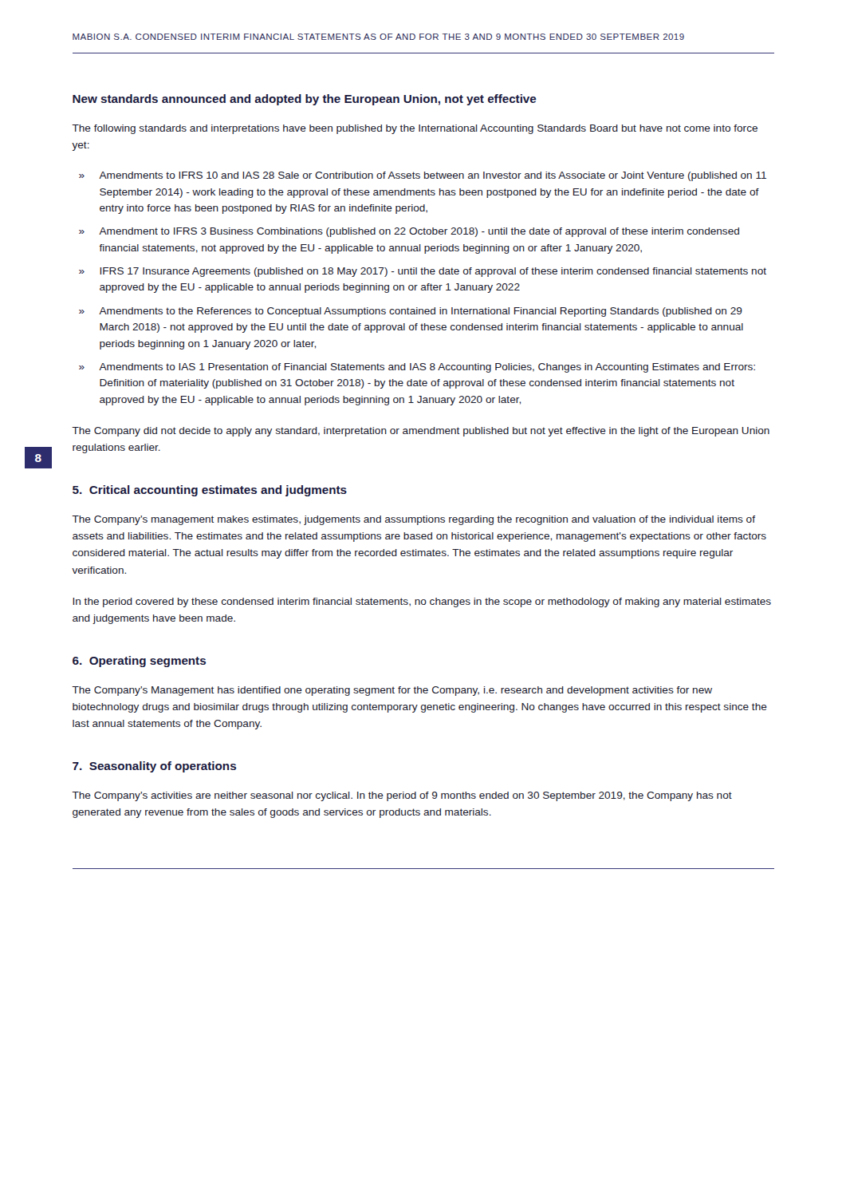Mabion S.A. Condensed Interim Financial Statements as of and for the 3 and 9 months ended 30 September 2019
8
New standards announced and adopted by the European Union, not yet effective
The following standards and interpretations have been published by the International Accounting Standards Board but have not come into force yet:
Amendments to IFRS 10 and IAS 28 Sale or Contribution of Assets between an Investor and its Associate or Joint Venture (published on 11 September 2014) - work leading to the approval of these amendments has been postponed by the EU for an indefinite period - the date of entry into force has been postponed by RIAS for an indefinite period,
Amendment to IFRS 3 Business Combinations (published on 22 October 2018) - until the date of approval of these interim condensed financial statements, not approved by the EU - applicable to annual periods beginning on or after 1 January 2020,
IFRS 17 Insurance Agreements (published on 18 May 2017) - until the date of approval of these interim condensed financial statements not approved by the EU - applicable to annual periods beginning on or after 1 January 2022
Amendments to the References to Conceptual Assumptions contained in International Financial Reporting Standards (published on 29 March 2018) - not approved by the EU until the date of approval of these condensed interim financial statements - applicable to annual periods beginning on 1 January 2020 or later,
Amendments to IAS 1 Presentation of Financial Statements and IAS 8 Accounting Policies, Changes in Accounting Estimates and Errors: Definition of materiality (published on 31 October 2018) - by the date of approval of these condensed interim financial statements not approved by the EU - applicable to annual periods beginning on 1 January 2020 or later,
The Company did not decide to apply any standard, interpretation or amendment published but not yet effective in the light of the European Union regulations earlier.
5. Critical accounting estimates and judgments
The Company's management makes estimates, judgements and assumptions regarding the recognition and valuation of the individual items of assets and liabilities. The estimates and the related assumptions are based on historical experience, management's expectations or other factors considered material. The actual results may differ from the recorded estimates. The estimates and the related assumptions require regular verification.
In the period covered by these condensed interim financial statements, no changes in the scope or methodology of making any material estimates and judgements have been made.
6. Operating segments
The Company's Management has identified one operating segment for the Company, i.e. research and development activities for new biotechnology drugs and biosimilar drugs through utilizing contemporary genetic engineering. No changes have occurred in this respect since the last annual statements of the Company.
7. Seasonality of operations
The Company's activities are neither seasonal nor cyclical. In the period of 9 months ended on 30 September 2019, the Company has not generated any revenue from the sales of goods and services or products and materials.